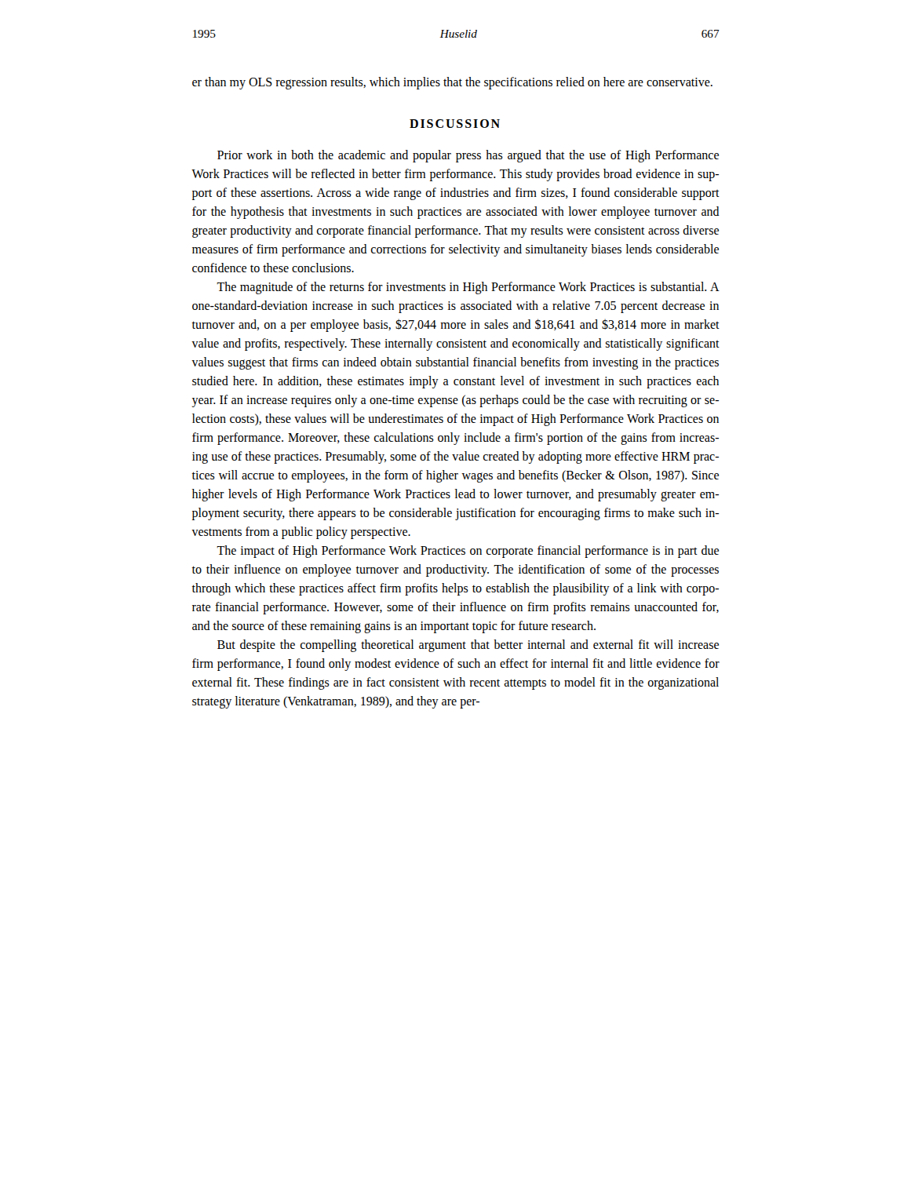1995 Huselid 667
er than my OLS regression results, which implies that the specifications relied on here are conservative.
Discussion
Prior work in both the academic and popular press has argued that the use of High Performance Work Practices will be reflected in better firm performance. This study provides broad evidence in support of these assertions. Across a wide range of industries and firm sizes, I found considerable support for the hypothesis that investments in such practices are associated with lower employee turnover and greater productivity and corporate financial performance. That my results were consistent across diverse measures of firm performance and corrections for selectivity and simultaneity biases lends considerable confidence to these conclusions.
The magnitude of the returns for investments in High Performance Work Practices is substantial. A one-standard-deviation increase in such practices is associated with a relative 7.05 percent decrease in turnover and, on a per employee basis, $27,044 more in sales and $18,641 and $3,814 more in market value and profits, respectively. These internally consistent and economically and statistically significant values suggest that firms can indeed obtain substantial financial benefits from investing in the practices studied here. In addition, these estimates imply a constant level of investment in such practices each year. If an increase requires only a one-time expense (as perhaps could be the case with recruiting or selection costs), these values will be underestimates of the impact of High Performance Work Practices on firm performance. Moreover, these calculations only include a firm's portion of the gains from increasing use of these practices. Presumably, some of the value created by adopting more effective HRM practices will accrue to employees, in the form of higher wages and benefits (Becker & Olson, 1987). Since higher levels of High Performance Work Practices lead to lower turnover, and presumably greater employment security, there appears to be considerable justification for encouraging firms to make such investments from a public policy perspective.
The impact of High Performance Work Practices on corporate financial performance is in part due to their influence on employee turnover and productivity. The identification of some of the processes through which these practices affect firm profits helps to establish the plausibility of a link with corporate financial performance. However, some of their influence on firm profits remains unaccounted for, and the source of these remaining gains is an important topic for future research.
But despite the compelling theoretical argument that better internal and external fit will increase firm performance, I found only modest evidence of such an effect for internal fit and little evidence for external fit. These findings are in fact consistent with recent attempts to model fit in the organizational strategy literature (Venkatraman, 1989), and they are per-